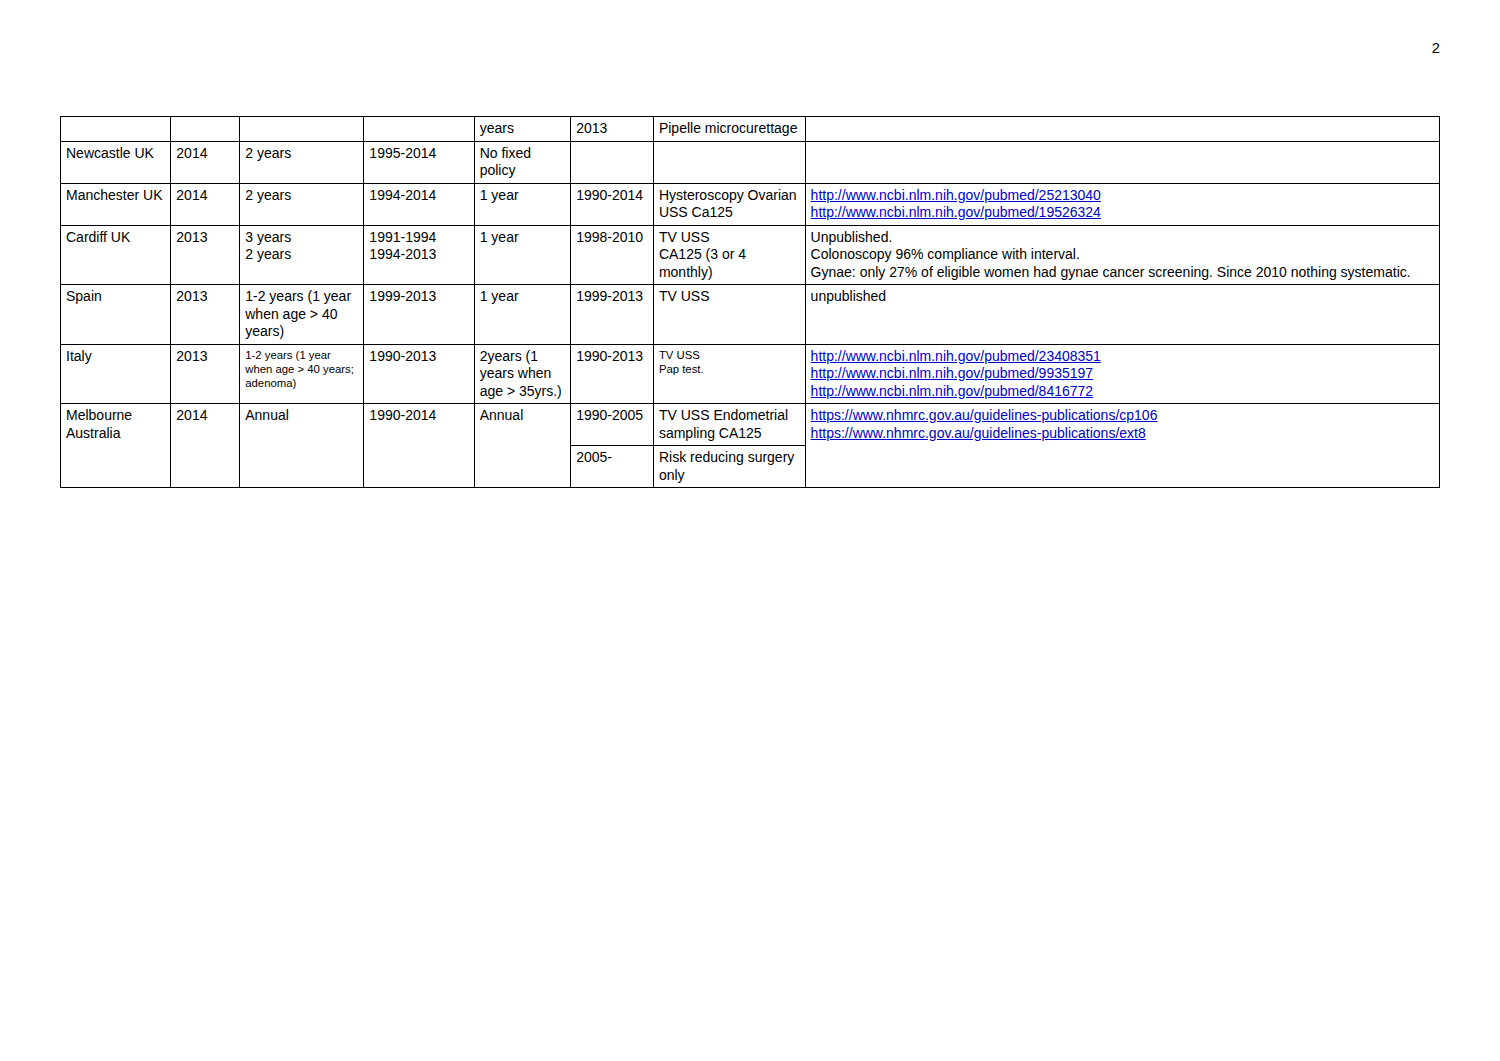2
| | | | | years | 2013 | Pipelle microcurettage | |
| Newcastle UK | 2014 | 2 years | 1995-2014 | No fixed policy | | | |
| Manchester UK | 2014 | 2 years | 1994-2014 | 1 year | 1990-2014 | Hysteroscopy Ovarian USS Ca125 | http://www.ncbi.nlm.nih.gov/pubmed/25213040 http://www.ncbi.nlm.nih.gov/pubmed/19526324 |
| Cardiff UK | 2013 | 3 years 2 years | 1991-1994 1994-2013 | 1 year | 1998-2010 | TV USS CA125 (3 or 4 monthly) | Unpublished. Colonoscopy 96% compliance with interval. Gynae: only 27% of eligible women had gynae cancer screening. Since 2010 nothing systematic. |
| Spain | 2013 | 1-2 years (1 year when age > 40 years) | 1999-2013 | 1 year | 1999-2013 | TV USS | unpublished |
| Italy | 2013 | 1-2 years (1 year when age > 40 years; adenoma) | 1990-2013 | 2years (1 years when age > 35yrs.) | 1990-2013 | TV USS Pap test. | http://www.ncbi.nlm.nih.gov/pubmed/23408351 http://www.ncbi.nlm.nih.gov/pubmed/9935197 http://www.ncbi.nlm.nih.gov/pubmed/8416772 |
| Melbourne Australia | 2014 | Annual | 1990-2014 | Annual | 1990-2005 | TV USS Endometrial sampling CA125 | https://www.nhmrc.gov.au/guidelines-publications/cp106 https://www.nhmrc.gov.au/guidelines-publications/ext8 |
| 2005- | Risk reducing surgery only |